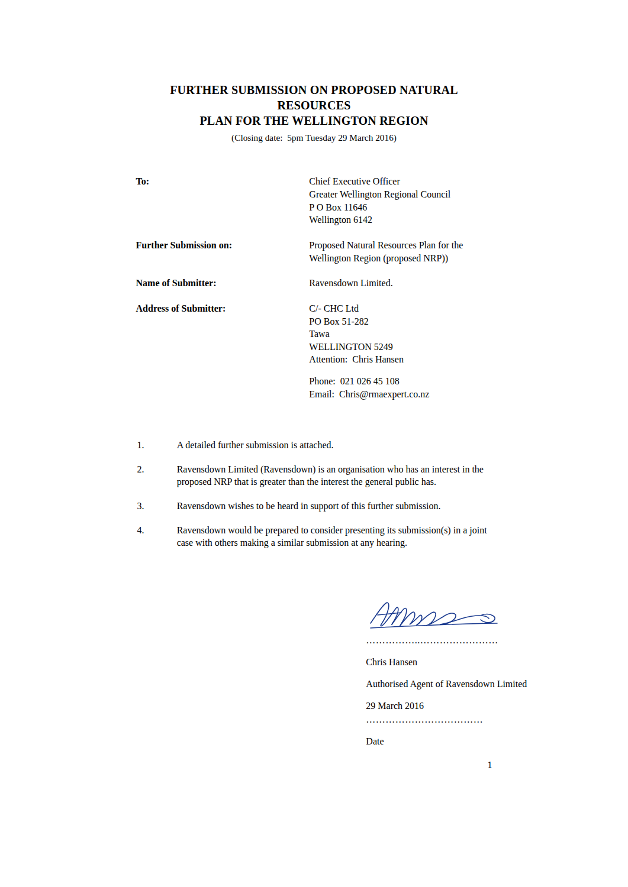FURTHER SUBMISSION ON PROPOSED NATURAL RESOURCES
PLAN FOR THE WELLINGTON REGION
(Closing date: 5pm Tuesday 29 March 2016)
| To: | Chief Executive Officer Greater Wellington Regional Council P O Box 11646 Wellington 6142 |
| Further Submission on: | Proposed Natural Resources Plan for the Wellington Region (proposed NRP)) |
| Name of Submitter: | Ravensdown Limited. |
| Address of Submitter: | C/- CHC Ltd PO Box 51-282 Tawa WELLINGTON 5249 Attention: Chris Hansen Phone: 021 026 45 108 Email: Chris@rmaexpert.co.nz |
A detailed further submission is attached.
Ravensdown Limited (Ravensdown) is an organisation who has an interest in the proposed NRP that is greater than the interest the general public has.
Ravensdown wishes to be heard in support of this further submission.
Ravensdown would be prepared to consider presenting its submission(s) in a joint case with others making a similar submission at any hearing.
……………..……………………
Chris Hansen
Authorised Agent of Ravensdown Limited
29 March 2016
………………………………
Date
1